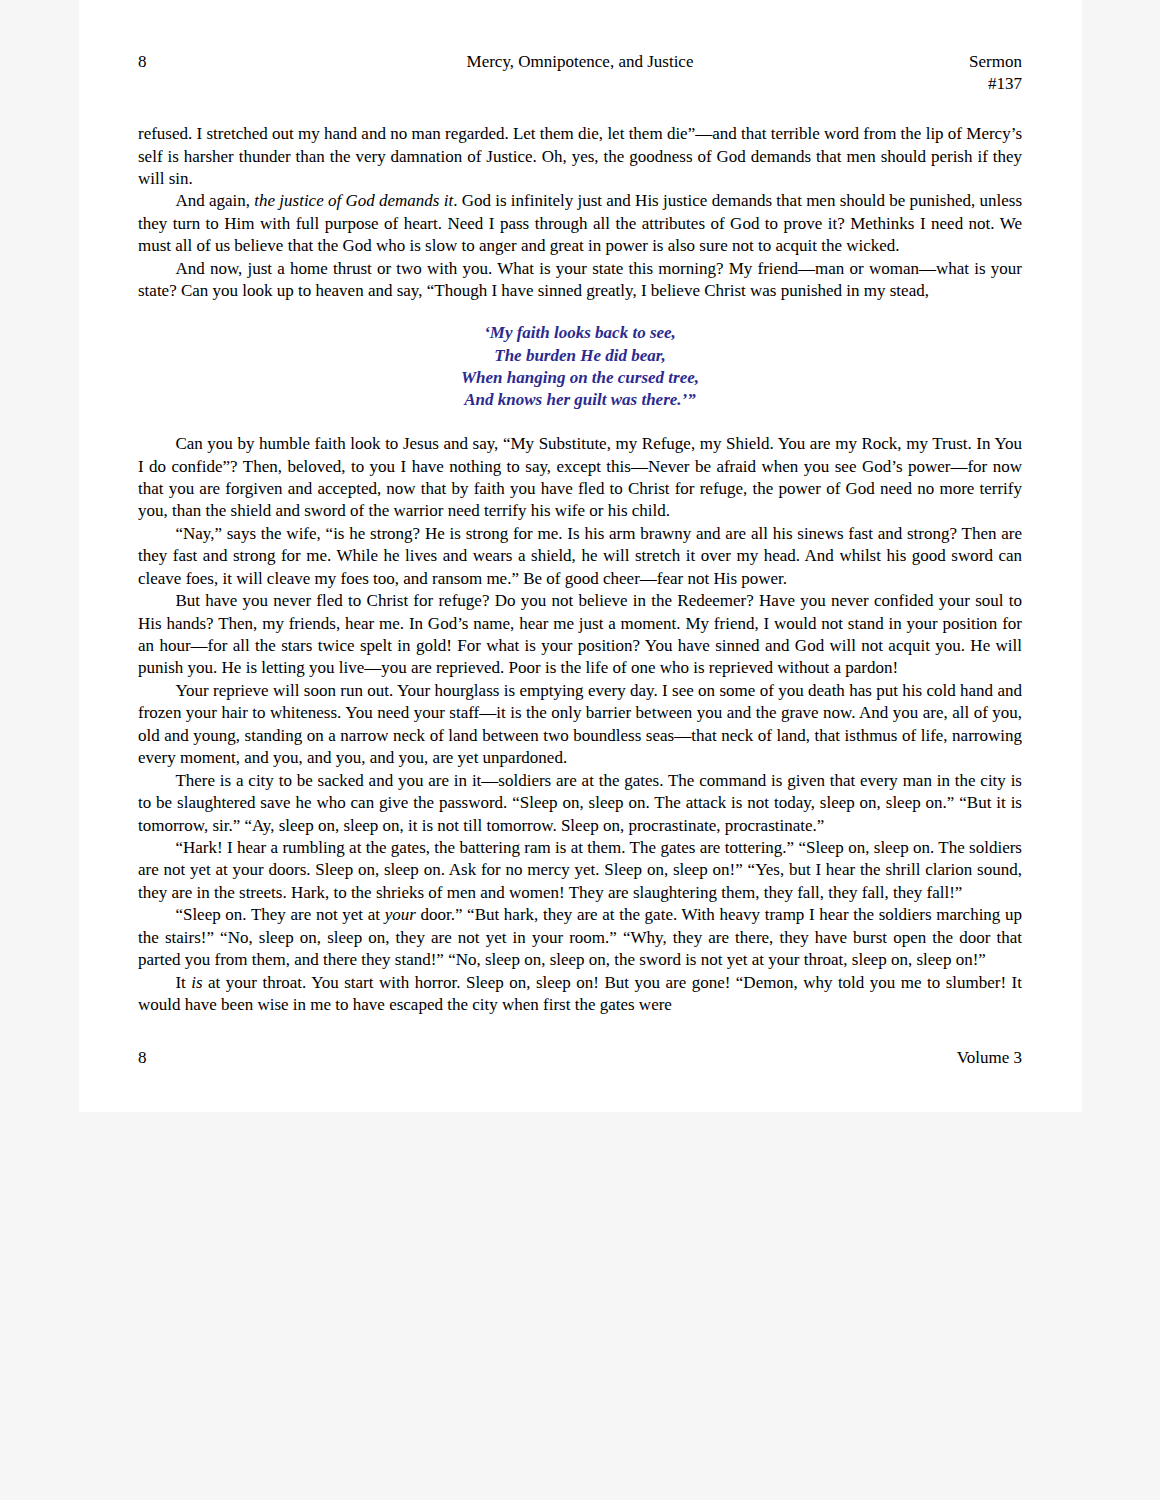8 Mercy, Omnipotence, and Justice Sermon #137
refused. I stretched out my hand and no man regarded. Let them die, let them die”—and that terrible word from the lip of Mercy’s self is harsher thunder than the very damnation of Justice. Oh, yes, the goodness of God demands that men should perish if they will sin.
And again, the justice of God demands it. God is infinitely just and His justice demands that men should be punished, unless they turn to Him with full purpose of heart. Need I pass through all the attributes of God to prove it? Methinks I need not. We must all of us believe that the God who is slow to anger and great in power is also sure not to acquit the wicked.
And now, just a home thrust or two with you. What is your state this morning? My friend—man or woman—what is your state? Can you look up to heaven and say, “Though I have sinned greatly, I believe Christ was punished in my stead,
‘My faith looks back to see,
The burden He did bear,
When hanging on the cursed tree,
And knows her guilt was there.’”
Can you by humble faith look to Jesus and say, “My Substitute, my Refuge, my Shield. You are my Rock, my Trust. In You I do confide”? Then, beloved, to you I have nothing to say, except this—Never be afraid when you see God’s power—for now that you are forgiven and accepted, now that by faith you have fled to Christ for refuge, the power of God need no more terrify you, than the shield and sword of the warrior need terrify his wife or his child.
“Nay,” says the wife, “is he strong? He is strong for me. Is his arm brawny and are all his sinews fast and strong? Then are they fast and strong for me. While he lives and wears a shield, he will stretch it over my head. And whilst his good sword can cleave foes, it will cleave my foes too, and ransom me.” Be of good cheer—fear not His power.
But have you never fled to Christ for refuge? Do you not believe in the Redeemer? Have you never confided your soul to His hands? Then, my friends, hear me. In God’s name, hear me just a moment. My friend, I would not stand in your position for an hour—for all the stars twice spelt in gold! For what is your position? You have sinned and God will not acquit you. He will punish you. He is letting you live—you are reprieved. Poor is the life of one who is reprieved without a pardon!
Your reprieve will soon run out. Your hourglass is emptying every day. I see on some of you death has put his cold hand and frozen your hair to whiteness. You need your staff—it is the only barrier between you and the grave now. And you are, all of you, old and young, standing on a narrow neck of land between two boundless seas—that neck of land, that isthmus of life, narrowing every moment, and you, and you, and you, are yet unpardoned.
There is a city to be sacked and you are in it—soldiers are at the gates. The command is given that every man in the city is to be slaughtered save he who can give the password. “Sleep on, sleep on. The attack is not today, sleep on, sleep on.” “But it is tomorrow, sir.” “Ay, sleep on, sleep on, it is not till tomorrow. Sleep on, procrastinate, procrastinate.”
“Hark! I hear a rumbling at the gates, the battering ram is at them. The gates are tottering.” “Sleep on, sleep on. The soldiers are not yet at your doors. Sleep on, sleep on. Ask for no mercy yet. Sleep on, sleep on!” “Yes, but I hear the shrill clarion sound, they are in the streets. Hark, to the shrieks of men and women! They are slaughtering them, they fall, they fall, they fall!”
“Sleep on. They are not yet at your door.” “But hark, they are at the gate. With heavy tramp I hear the soldiers marching up the stairs!” “No, sleep on, sleep on, they are not yet in your room.” “Why, they are there, they have burst open the door that parted you from them, and there they stand!” “No, sleep on, sleep on, the sword is not yet at your throat, sleep on, sleep on!”
It is at your throat. You start with horror. Sleep on, sleep on! But you are gone! “Demon, why told you me to slumber! It would have been wise in me to have escaped the city when first the gates were
8 Volume 3